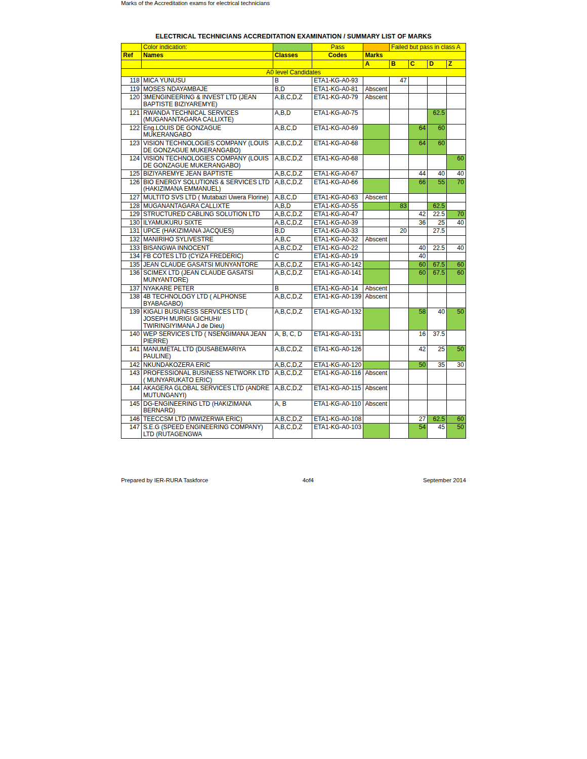Marks of the Accreditation exams for electrical technicians
ELECTRICAL TECHNICIANS ACCREDITATION EXAMINATION / SUMMARY LIST OF MARKS
| | Color indication: | | Pass | | Failed but pass in class A |
| Ref | Names | Classes | Codes | Marks |
| | | | | A | B | C | D | Z |
| A0 level Candidates |
| 118 | MICA YUNUSU | B | ETA1-KG-A0-93 | | 47 | | | |
| 119 | MOSES NDAYAMBAJE | B,D | ETA1-KG-A0-81 | Abscent | | | | |
| 120 | 3MENGINEERING & INVEST LTD (JEAN BAPTISTE BIZIYAREMYE) | A,B,C,D,Z | ETA1-KG-A0-79 | Abscent | | | | |
| 121 | RWANDA TECHNICAL SERVICES (MUGANANTAGARA CALLIXTE) | A,B,D | ETA1-KG-A0-75 | | | | 62.5 | |
| 122 | Eng.LOUIS DE GONZAGUE MUKERANGABO | A,B,C,D | ETA1-KG-A0-69 | | | 64 | 60 | |
| 123 | VISION TECHNOLOGIES COMPANY (LOUIS DE GONZAGUE MUKERANGABO) | A,B,C,D,Z | ETA1-KG-A0-68 | | | 64 | 60 | |
| 124 | VISION TECHNOLOGIES COMPANY (LOUIS DE GONZAGUE MUKERANGABO) | A,B,C,D,Z | ETA1-KG-A0-68 | | | | | 60 |
| 125 | BIZIYAREMYE JEAN BAPTISTE | A,B,C,D,Z | ETA1-KG-A0-67 | | | 44 | 40 | 40 |
| 126 | BIO ENERGY SOLUTIONS & SERVICES LTD (HAKIZIMANA EMMANUEL) | A,B,C,D,Z | ETA1-KG-A0-66 | | | 66 | 55 | 70 |
| 127 | MULTITO SVS LTD ( Mutabazi Uwera Florine) | A,B,C,D | ETA1-KG-A0-63 | Abscent | | | | |
| 128 | MUGANANTAGARA CALLIXTE | A,B,D | ETA1-KG-A0-55 | | 83 | | 62.5 | |
| 129 | STRUCTURED CABLING SOLUTION LTD | A,B,C,D,Z | ETA1-KG-A0-47 | | | 42 | 22.5 | 70 |
| 130 | ILYAMUKURU SIXTE | A,B,C,D,Z | ETA1-KG-A0-39 | | | 36 | 25 | 40 |
| 131 | UPCE (HAKIZIMANA JACQUES) | B,D | ETA1-KG-A0-33 | | 20 | | 27.5 | |
| 132 | MANIRIHO SYLIVESTRE | A,B,C | ETA1-KG-A0-32 | Abscent | | | | |
| 133 | BISANGWA INNOCENT | A,B,C,D,Z | ETA1-KG-A0-22 | | | 40 | 22.5 | 40 |
| 134 | FB COTES LTD (CYIZA FREDERIC) | C | ETA1-KG-A0-19 | | | 40 | | |
| 135 | JEAN CLAUDE GASATSI MUNYANTORE | A,B,C,D,Z | ETA1-KG-A0-142 | | | 60 | 67.5 | 60 |
| 136 | SCIMEX LTD (JEAN CLAUDE GASATSI MUNYANTORE) | A,B,C,D,Z | ETA1-KG-A0-141 | | | 60 | 67.5 | 60 |
| 137 | NYAKARE PETER | B | ETA1-KG-A0-14 | Abscent | | | | |
| 138 | 4B TECHNOLOGY LTD ( ALPHONSE BYABAGABO) | A,B,C,D,Z | ETA1-KG-A0-139 | Abscent | | | | |
| 139 | KIGALI BUSUNESS SERVICES LTD ( JOSEPH MURIGI GICHUHI/ TWIRINGIYIMANA J de Dieu) | A,B,C,D,Z | ETA1-KG-A0-132 | | | 58 | 40 | 50 |
| 140 | WEP SERVICES LTD ( NSENGIMANA JEAN PIERRE) | A, B, C, D | ETA1-KG-A0-131 | | | 16 | 37.5 | |
| 141 | MANUMETAL LTD (DUSABEMARIYA PAULINE) | A,B,C,D,Z | ETA1-KG-A0-126 | | | 42 | 25 | 50 |
| 142 | NKUNDAKOZERA ERIC | A,B,C,D,Z | ETA1-KG-A0-120 | | | 50 | 35 | 30 |
| 143 | PROFESSIONAL BUSINESS NETWORK LTD ( MUNYARUKATO ERIC) | A,B,C,D,Z | ETA1-KG-A0-116 | Abscent | | | | |
| 144 | AKAGERA GLOBAL SERVICES LTD (ANDRE MUTUNGANYI) | A,B,C,D,Z | ETA1-KG-A0-115 | Abscent | | | | |
| 145 | DG-ENGINEERING LTD (HAKIZIMANA BERNARD) | A, B | ETA1-KG-A0-110 | Abscent | | | | |
| 146 | TEECCSM LTD (MWIZERWA ERIC) | A,B,C,D,Z | ETA1-KG-A0-108 | | | 27 | 62.5 | 60 |
| 147 | S.E.G (SPEED ENGINEERING COMPANY) LTD (RUTAGENGWA | A,B,C,D,Z | ETA1-KG-A0-103 | | | 54 | 45 | 50 |
Prepared by IER-RURA Taskforce
4of4
September 2014